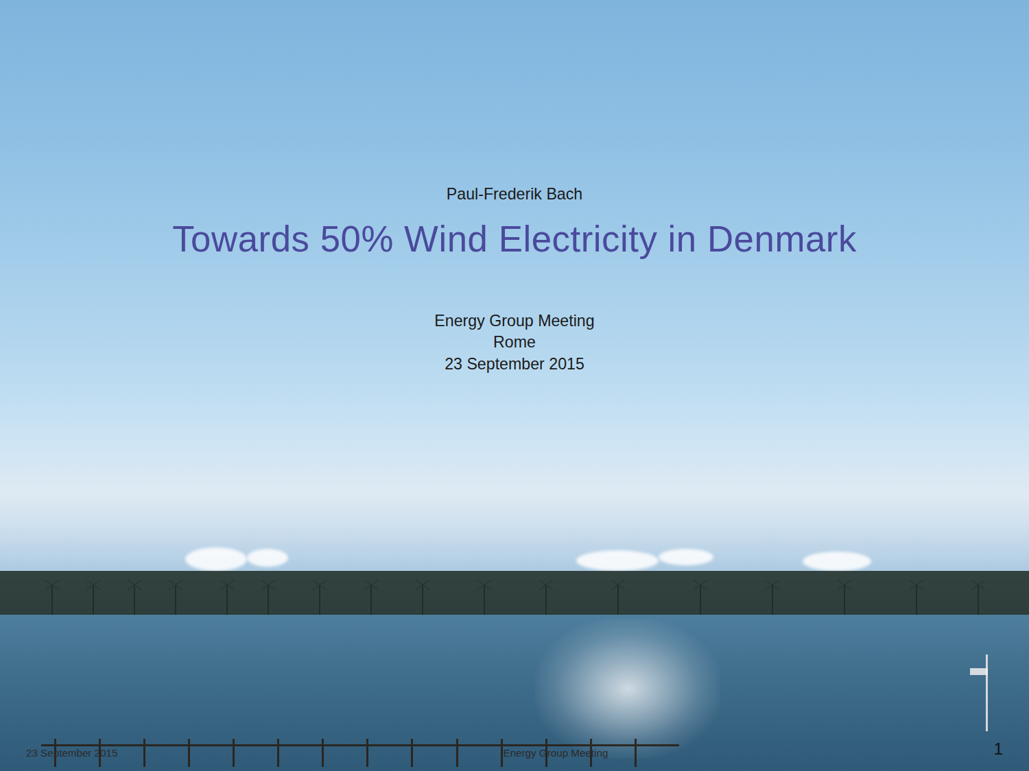Paul-Frederik Bach
Towards 50% Wind Electricity in Denmark
Energy Group Meeting
Rome
23 September 2015
23 September 2015 Energy Group Meeting 1